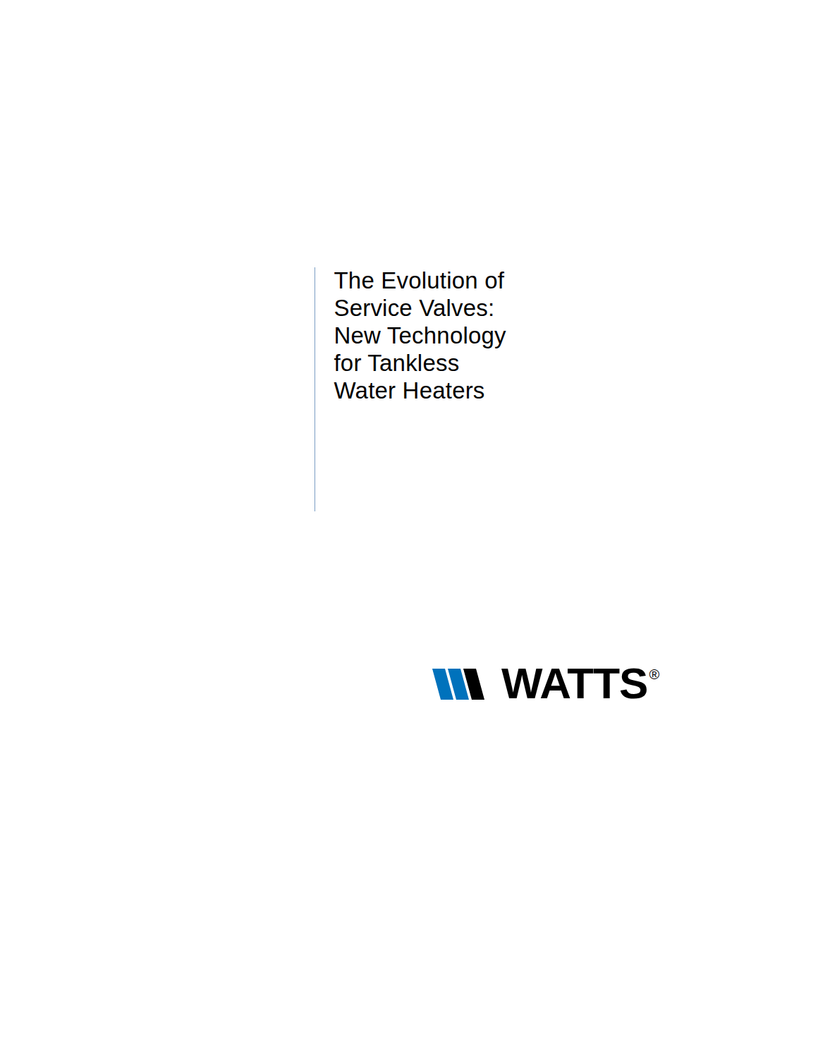The Evolution of Service Valves: New Technology for Tankless Water Heaters
WATTS®